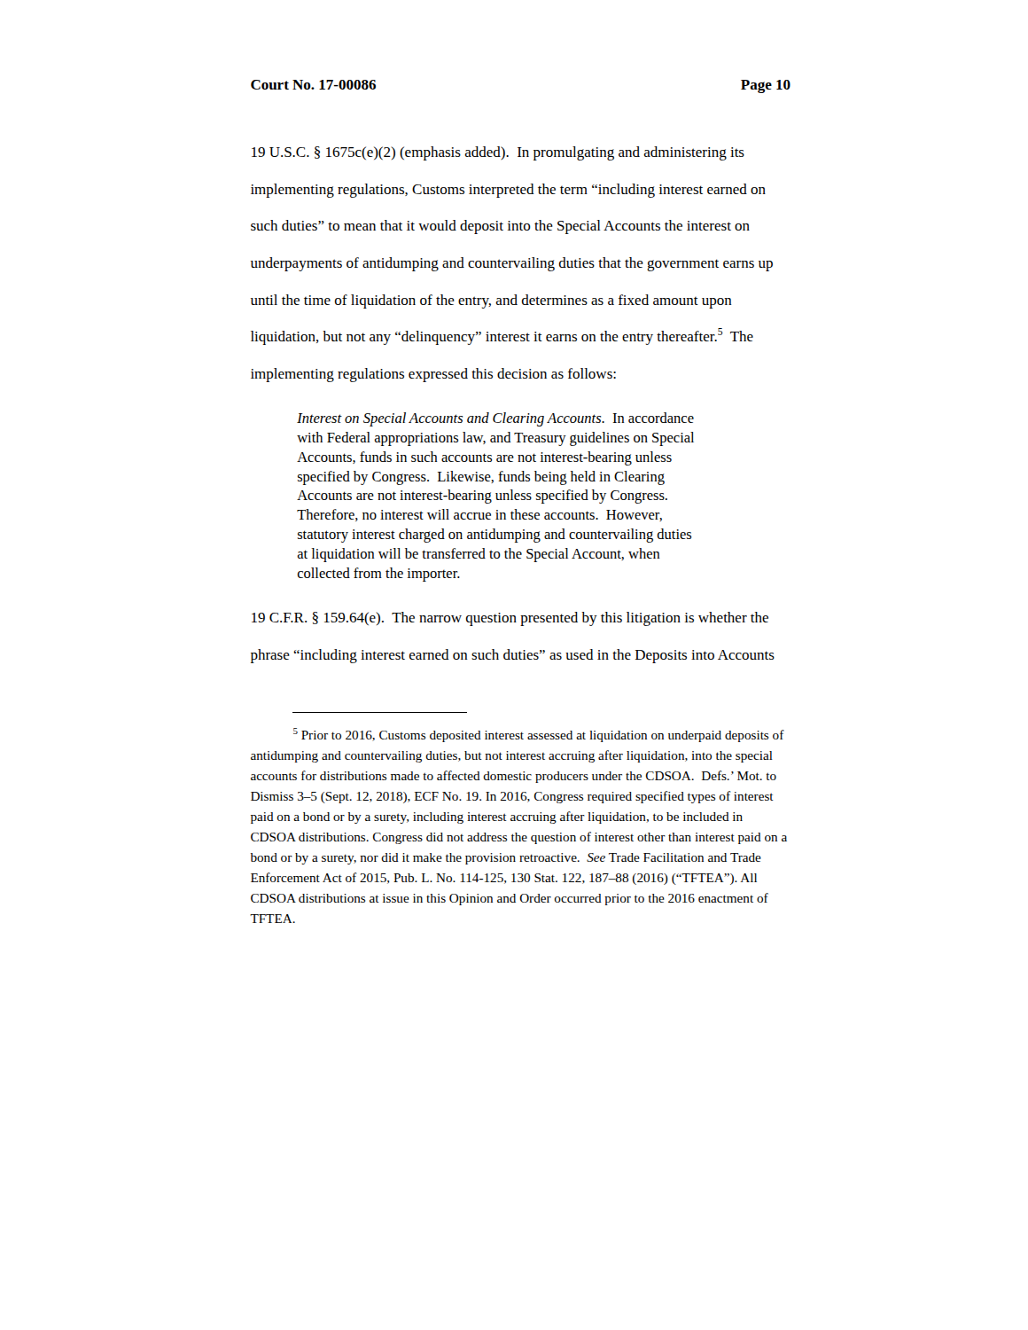Court No. 17-00086 Page 10
19 U.S.C. § 1675c(e)(2) (emphasis added). In promulgating and administering its implementing regulations, Customs interpreted the term “including interest earned on such duties” to mean that it would deposit into the Special Accounts the interest on underpayments of antidumping and countervailing duties that the government earns up until the time of liquidation of the entry, and determines as a fixed amount upon liquidation, but not any “delinquency” interest it earns on the entry thereafter.5 The implementing regulations expressed this decision as follows:
Interest on Special Accounts and Clearing Accounts. In accordance with Federal appropriations law, and Treasury guidelines on Special Accounts, funds in such accounts are not interest-bearing unless specified by Congress. Likewise, funds being held in Clearing Accounts are not interest-bearing unless specified by Congress. Therefore, no interest will accrue in these accounts. However, statutory interest charged on antidumping and countervailing duties at liquidation will be transferred to the Special Account, when collected from the importer.
19 C.F.R. § 159.64(e). The narrow question presented by this litigation is whether the phrase “including interest earned on such duties” as used in the Deposits into Accounts
5 Prior to 2016, Customs deposited interest assessed at liquidation on underpaid deposits of antidumping and countervailing duties, but not interest accruing after liquidation, into the special accounts for distributions made to affected domestic producers under the CDSOA. Defs.’ Mot. to Dismiss 3–5 (Sept. 12, 2018), ECF No. 19. In 2016, Congress required specified types of interest paid on a bond or by a surety, including interest accruing after liquidation, to be included in CDSOA distributions. Congress did not address the question of interest other than interest paid on a bond or by a surety, nor did it make the provision retroactive. See Trade Facilitation and Trade Enforcement Act of 2015, Pub. L. No. 114-125, 130 Stat. 122, 187–88 (2016) (“TFTEA”). All CDSOA distributions at issue in this Opinion and Order occurred prior to the 2016 enactment of TFTEA.